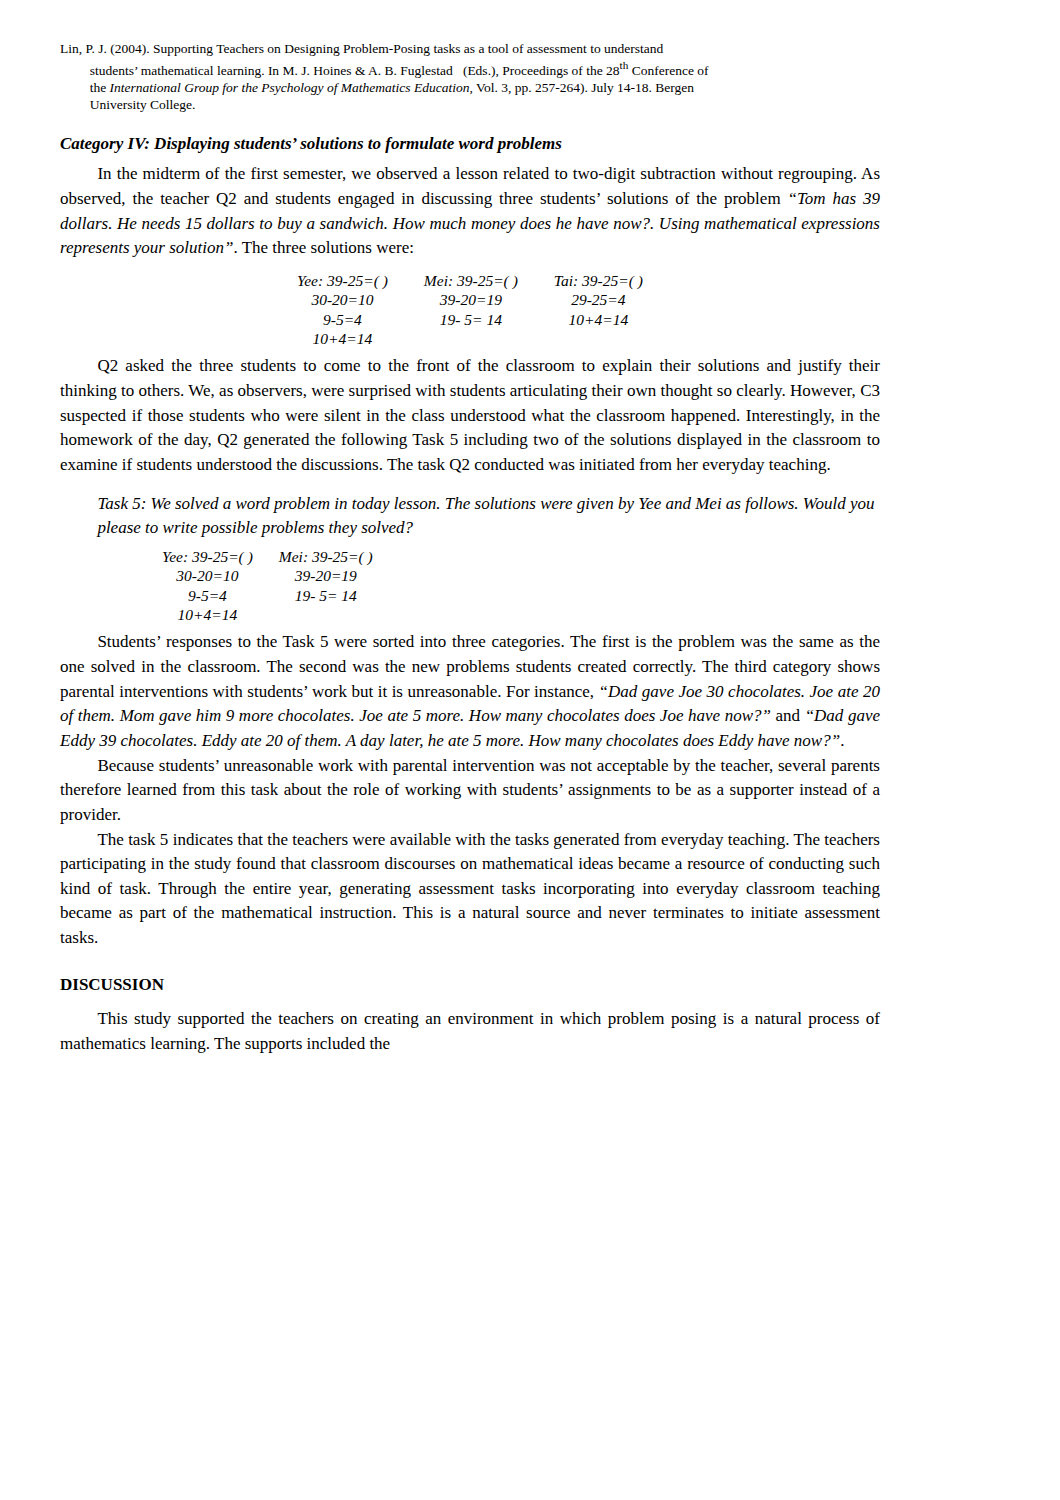Lin, P. J. (2004). Supporting Teachers on Designing Problem-Posing tasks as a tool of assessment to understand students’ mathematical learning. In M. J. Hoines & A. B. Fuglestad (Eds.), Proceedings of the 28th Conference of the International Group for the Psychology of Mathematics Education, Vol. 3, pp. 257-264). July 14-18. Bergen University College.
Category IV: Displaying students’ solutions to formulate word problems
In the midterm of the first semester, we observed a lesson related to two-digit subtraction without regrouping. As observed, the teacher Q2 and students engaged in discussing three students’ solutions of the problem “Tom has 39 dollars. He needs 15 dollars to buy a sandwich. How much money does he have now?. Using mathematical expressions represents your solution”. The three solutions were:
| Yee: 39-25=( ) | Mei: 39-25=( ) | Tai: 39-25=( ) |
| 30-20=10 | 39-20=19 | 29-25=4 |
| 9-5=4 | 19- 5= 14 | 10+4=14 |
| 10+4=14 | | |
Q2 asked the three students to come to the front of the classroom to explain their solutions and justify their thinking to others. We, as observers, were surprised with students articulating their own thought so clearly. However, C3 suspected if those students who were silent in the class understood what the classroom happened. Interestingly, in the homework of the day, Q2 generated the following Task 5 including two of the solutions displayed in the classroom to examine if students understood the discussions. The task Q2 conducted was initiated from her everyday teaching.
Task 5: We solved a word problem in today lesson. The solutions were given by Yee and Mei as follows. Would you please to write possible problems they solved?
| Yee: 39-25=( ) | Mei: 39-25=( ) |
| 30-20=10 | 39-20=19 |
| 9-5=4 | 19- 5= 14 |
| 10+4=14 | |
Students’ responses to the Task 5 were sorted into three categories. The first is the problem was the same as the one solved in the classroom. The second was the new problems students created correctly. The third category shows parental interventions with students’ work but it is unreasonable. For instance, “Dad gave Joe 30 chocolates. Joe ate 20 of them. Mom gave him 9 more chocolates. Joe ate 5 more. How many chocolates does Joe have now?” and “Dad gave Eddy 39 chocolates. Eddy ate 20 of them. A day later, he ate 5 more. How many chocolates does Eddy have now?”.
Because students’ unreasonable work with parental intervention was not acceptable by the teacher, several parents therefore learned from this task about the role of working with students’ assignments to be as a supporter instead of a provider.
The task 5 indicates that the teachers were available with the tasks generated from everyday teaching. The teachers participating in the study found that classroom discourses on mathematical ideas became a resource of conducting such kind of task. Through the entire year, generating assessment tasks incorporating into everyday classroom teaching became as part of the mathematical instruction. This is a natural source and never terminates to initiate assessment tasks.
DISCUSSION
This study supported the teachers on creating an environment in which problem posing is a natural process of mathematics learning. The supports included the